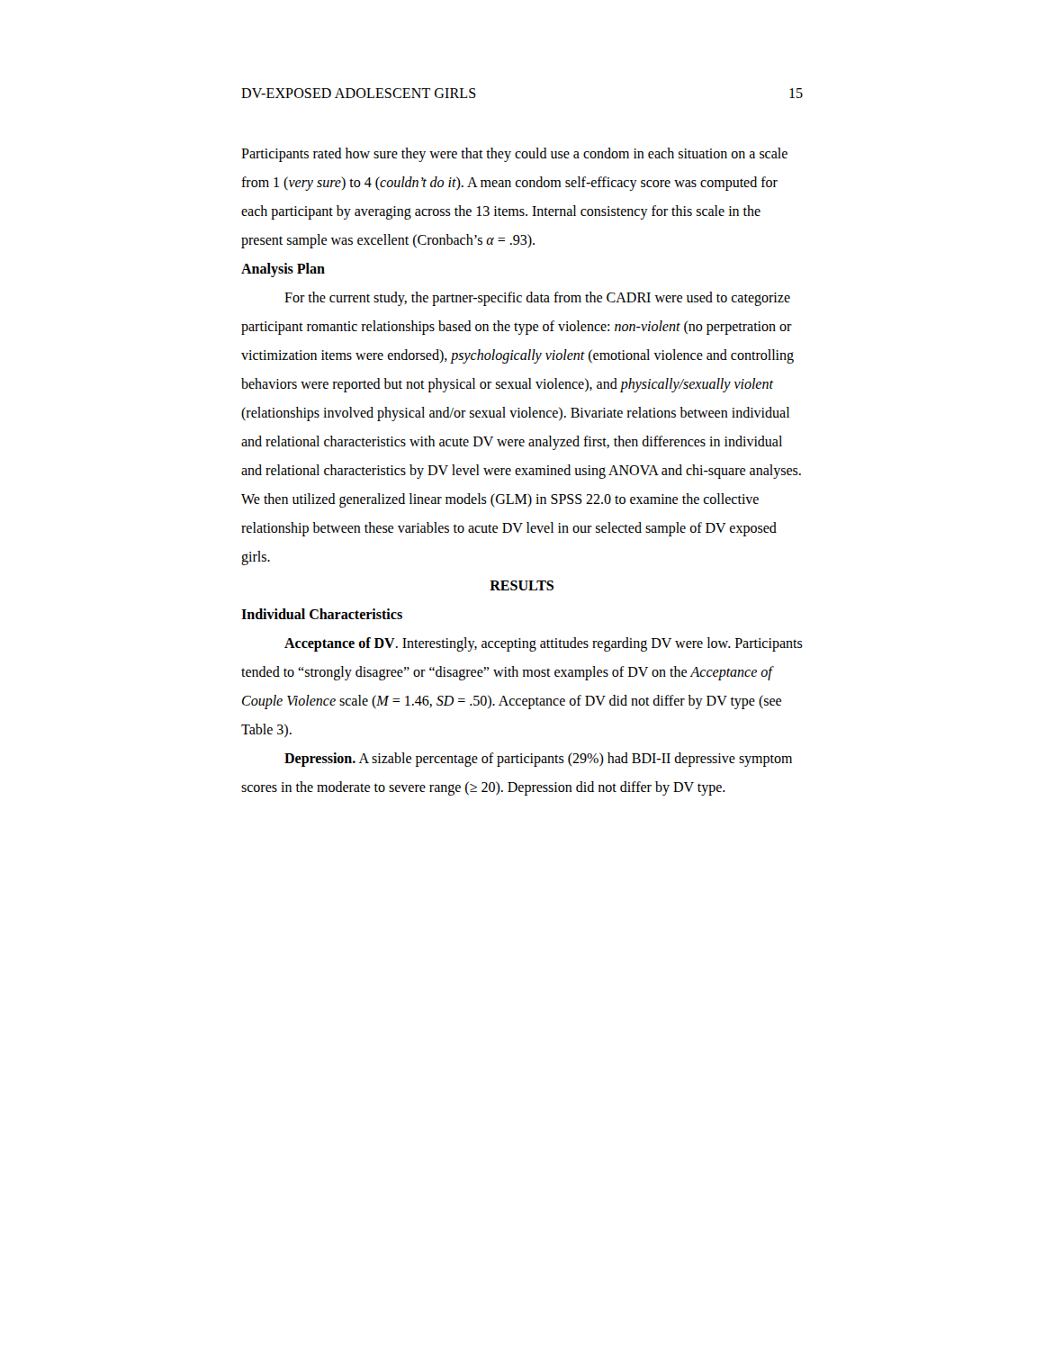DV-EXPOSED ADOLESCENT GIRLS 15
Participants rated how sure they were that they could use a condom in each situation on a scale from 1 (very sure) to 4 (couldn’t do it). A mean condom self-efficacy score was computed for each participant by averaging across the 13 items. Internal consistency for this scale in the present sample was excellent (Cronbach’s α = .93).
Analysis Plan
For the current study, the partner-specific data from the CADRI were used to categorize participant romantic relationships based on the type of violence: non-violent (no perpetration or victimization items were endorsed), psychologically violent (emotional violence and controlling behaviors were reported but not physical or sexual violence), and physically/sexually violent (relationships involved physical and/or sexual violence). Bivariate relations between individual and relational characteristics with acute DV were analyzed first, then differences in individual and relational characteristics by DV level were examined using ANOVA and chi-square analyses. We then utilized generalized linear models (GLM) in SPSS 22.0 to examine the collective relationship between these variables to acute DV level in our selected sample of DV exposed girls.
RESULTS
Individual Characteristics
Acceptance of DV. Interestingly, accepting attitudes regarding DV were low. Participants tended to “strongly disagree” or “disagree” with most examples of DV on the Acceptance of Couple Violence scale (M = 1.46, SD = .50). Acceptance of DV did not differ by DV type (see Table 3).
Depression. A sizable percentage of participants (29%) had BDI-II depressive symptom scores in the moderate to severe range (≥ 20). Depression did not differ by DV type.